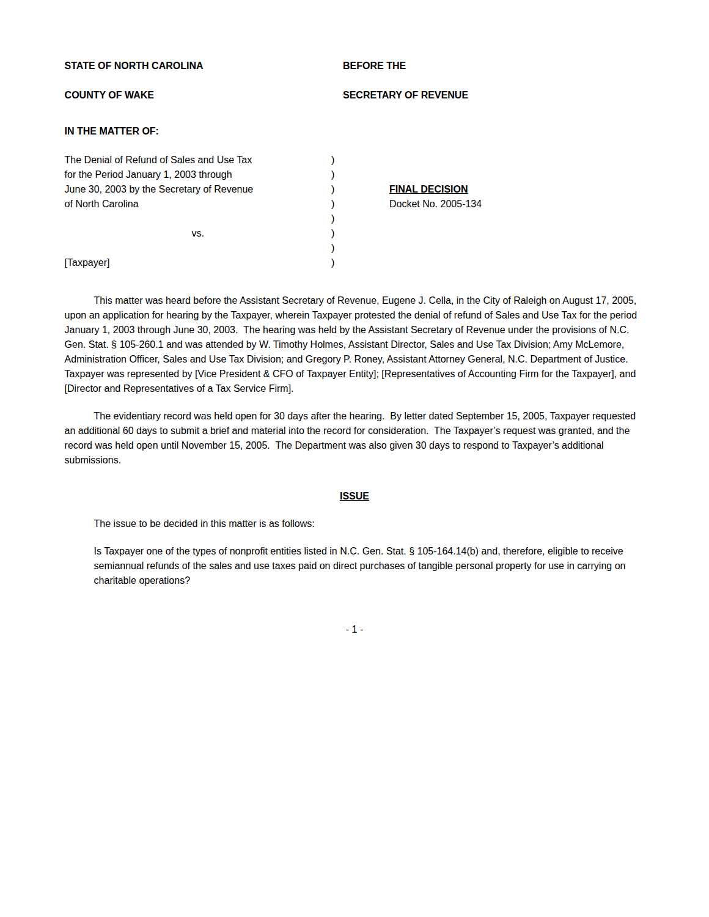| STATE OF NORTH CAROLINA | BEFORE THE |
| COUNTY OF WAKE | SECRETARY OF REVENUE |
IN THE MATTER OF:
| The Denial of Refund of Sales and Use Tax | ) | |
| for the Period January 1, 2003 through | ) | |
| June 30, 2003 by the Secretary of Revenue | ) | FINAL DECISION |
| of North Carolina | ) | Docket No. 2005-134 |
| | ) | |
| vs. | ) | |
| | ) | |
| [Taxpayer] | ) | |
This matter was heard before the Assistant Secretary of Revenue, Eugene J. Cella, in the City of Raleigh on August 17, 2005, upon an application for hearing by the Taxpayer, wherein Taxpayer protested the denial of refund of Sales and Use Tax for the period January 1, 2003 through June 30, 2003. The hearing was held by the Assistant Secretary of Revenue under the provisions of N.C. Gen. Stat. § 105-260.1 and was attended by W. Timothy Holmes, Assistant Director, Sales and Use Tax Division; Amy McLemore, Administration Officer, Sales and Use Tax Division; and Gregory P. Roney, Assistant Attorney General, N.C. Department of Justice. Taxpayer was represented by [Vice President & CFO of Taxpayer Entity]; [Representatives of Accounting Firm for the Taxpayer], and [Director and Representatives of a Tax Service Firm].
The evidentiary record was held open for 30 days after the hearing. By letter dated September 15, 2005, Taxpayer requested an additional 60 days to submit a brief and material into the record for consideration. The Taxpayer’s request was granted, and the record was held open until November 15, 2005. The Department was also given 30 days to respond to Taxpayer’s additional submissions.
ISSUE
The issue to be decided in this matter is as follows:
Is Taxpayer one of the types of nonprofit entities listed in N.C. Gen. Stat. § 105-164.14(b) and, therefore, eligible to receive semiannual refunds of the sales and use taxes paid on direct purchases of tangible personal property for use in carrying on charitable operations?
- 1 -